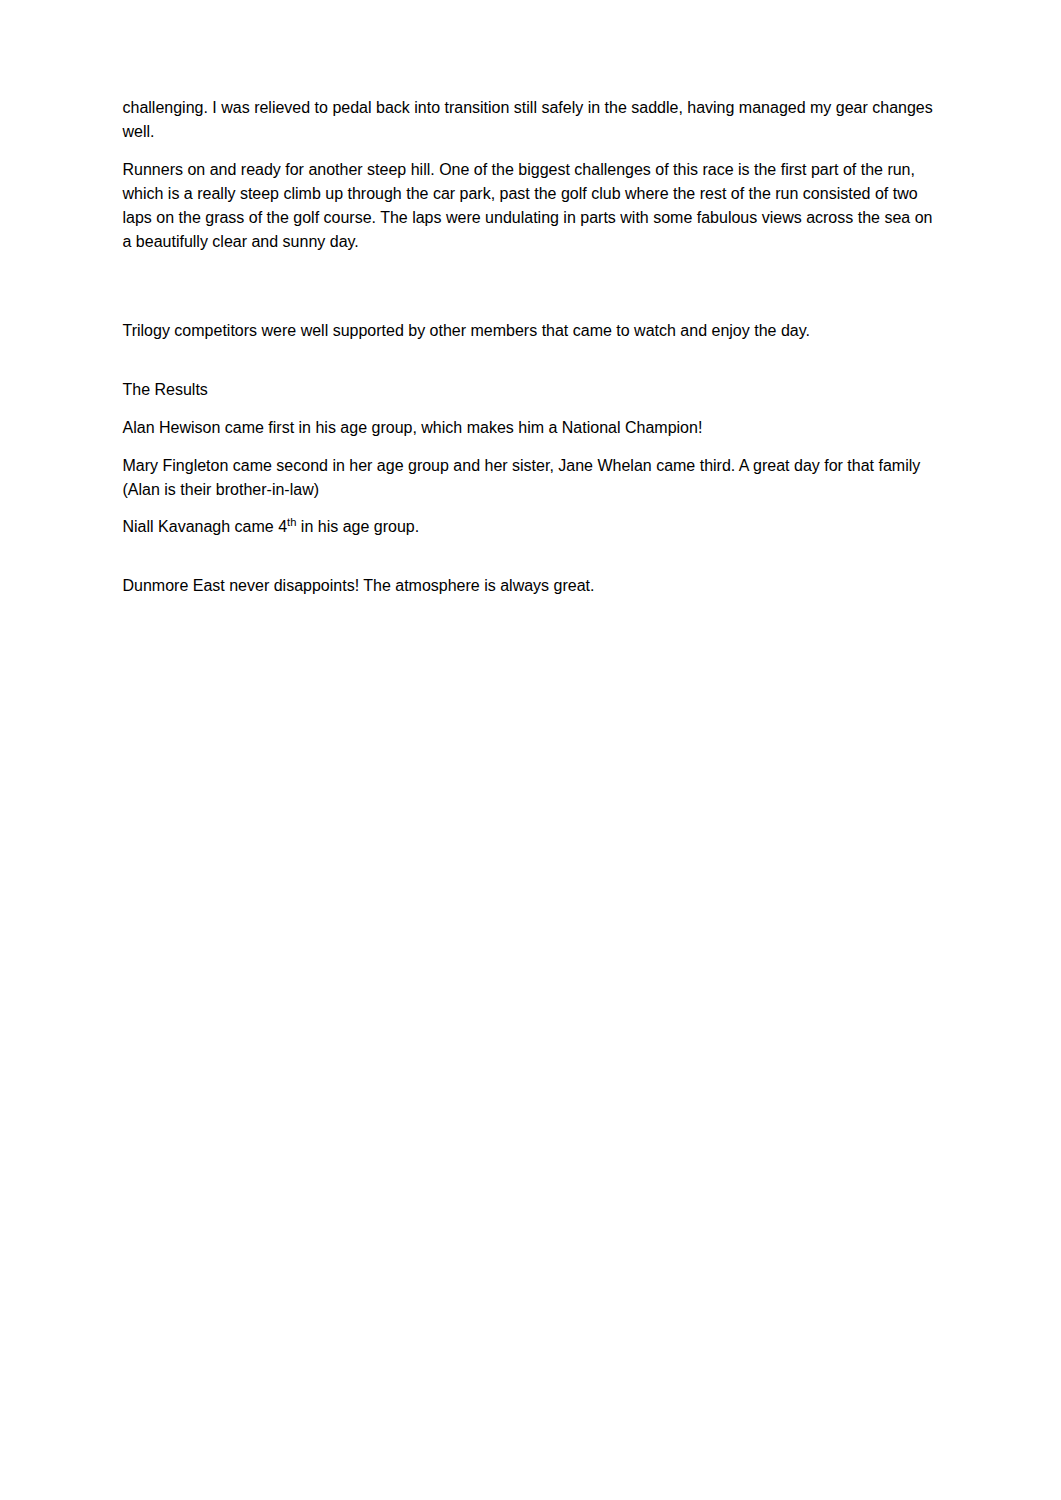challenging. I was relieved to pedal back into transition still safely in the saddle, having managed my gear changes well.
Runners on and ready for another steep hill. One of the biggest challenges of this race is the first part of the run, which is a really steep climb up through the car park, past the golf club where the rest of the run consisted of two laps on the grass of the golf course. The laps were undulating in parts with some fabulous views across the sea on a beautifully clear and sunny day.
Trilogy competitors were well supported by other members that came to watch and enjoy the day.
The Results
Alan Hewison came first in his age group, which makes him a National Champion!
Mary Fingleton came second in her age group and her sister, Jane Whelan came third. A great day for that family (Alan is their brother-in-law)
Niall Kavanagh came 4th in his age group.
Dunmore East never disappoints! The atmosphere is always great.